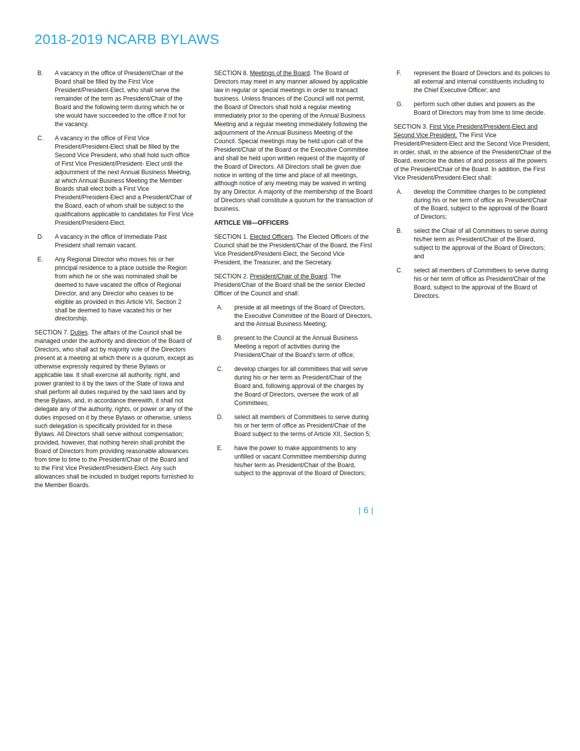2018-2019 NCARB BYLAWS
B. A vacancy in the office of President/Chair of the Board shall be filled by the First Vice President/President-Elect, who shall serve the remainder of the term as President/Chair of the Board and the following term during which he or she would have succeeded to the office if not for the vacancy.
C. A vacancy in the office of First Vice President/President-Elect shall be filled by the Second Vice President, who shall hold such office of First Vice President/President- Elect until the adjournment of the next Annual Business Meeting, at which Annual Business Meeting the Member Boards shall elect both a First Vice President/President-Elect and a President/Chair of the Board, each of whom shall be subject to the qualifications applicable to candidates for First Vice President/President-Elect.
D. A vacancy in the office of Immediate Past President shall remain vacant.
E. Any Regional Director who moves his or her principal residence to a place outside the Region from which he or she was nominated shall be deemed to have vacated the office of Regional Director, and any Director who ceases to be eligible as provided in this Article VII, Section 2 shall be deemed to have vacated his or her directorship.
SECTION 7. Duties. The affairs of the Council shall be managed under the authority and direction of the Board of Directors, who shall act by majority vote of the Directors present at a meeting at which there is a quorum, except as otherwise expressly required by these Bylaws or applicable law. It shall exercise all authority, right, and power granted to it by the laws of the State of Iowa and shall perform all duties required by the said laws and by these Bylaws, and, in accordance therewith, it shall not delegate any of the authority, rights, or power or any of the duties imposed on it by these Bylaws or otherwise, unless such delegation is specifically provided for in these Bylaws. All Directors shall serve without compensation; provided, however, that nothing herein shall prohibit the Board of Directors from providing reasonable allowances from time to time to the President/Chair of the Board and to the First Vice President/President-Elect. Any such allowances shall be included in budget reports furnished to the Member Boards.
SECTION 8. Meetings of the Board. The Board of Directors may meet in any manner allowed by applicable law in regular or special meetings in order to transact business. Unless finances of the Council will not permit, the Board of Directors shall hold a regular meeting immediately prior to the opening of the Annual Business Meeting and a regular meeting immediately following the adjournment of the Annual Business Meeting of the Council. Special meetings may be held upon call of the President/Chair of the Board or the Executive Committee and shall be held upon written request of the majority of the Board of Directors. All Directors shall be given due notice in writing of the time and place of all meetings, although notice of any meeting may be waived in writing by any Director. A majority of the membership of the Board of Directors shall constitute a quorum for the transaction of business.
ARTICLE VIII—OFFICERS
SECTION 1. Elected Officers. The Elected Officers of the Council shall be the President/Chair of the Board, the First Vice President/President-Elect, the Second Vice President, the Treasurer, and the Secretary.
SECTION 2. President/Chair of the Board. The President/Chair of the Board shall be the senior Elected Officer of the Council and shall:
A. preside at all meetings of the Board of Directors, the Executive Committee of the Board of Directors, and the Annual Business Meeting;
B. present to the Council at the Annual Business Meeting a report of activities during the President/Chair of the Board's term of office;
C. develop charges for all committees that will serve during his or her term as President/Chair of the Board and, following approval of the charges by the Board of Directors, oversee the work of all Committees;
D. select all members of Committees to serve during his or her term of office as President/Chair of the Board subject to the terms of Article XII, Section 5;
E. have the power to make appointments to any unfilled or vacant Committee membership during his/her term as President/Chair of the Board, subject to the approval of the Board of Directors;
F. represent the Board of Directors and its policies to all external and internal constituents including to the Chief Executive Officer; and
G. perform such other duties and powers as the Board of Directors may from time to time decide.
SECTION 3. First Vice President/President-Elect and Second Vice President. The First Vice President/President-Elect and the Second Vice President, in order, shall, in the absence of the President/Chair of the Board, exercise the duties of and possess all the powers of the President/Chair of the Board. In addition, the First Vice President/President-Elect shall:
A. develop the Committee charges to be completed during his or her term of office as President/Chair of the Board, subject to the approval of the Board of Directors;
B. select the Chair of all Committees to serve during his/her term as President/Chair of the Board, subject to the approval of the Board of Directors; and
C. select all members of Committees to serve during his or her term of office as President/Chair of the Board, subject to the approval of the Board of Directors.
| 6 |